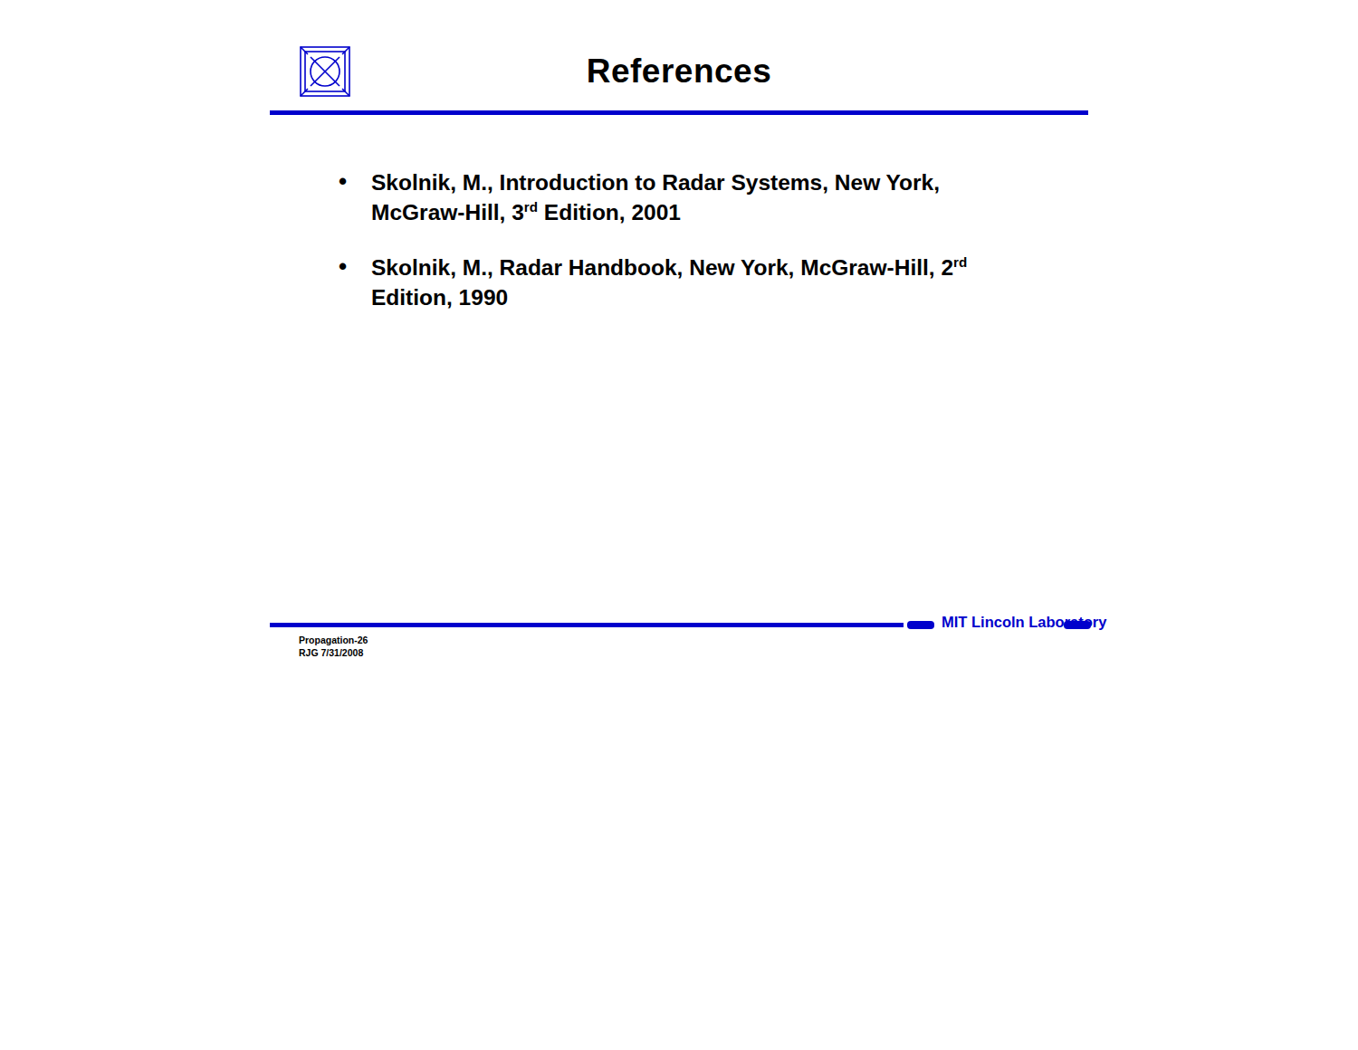References
Skolnik, M., Introduction to Radar Systems, New York, McGraw-Hill, 3rd Edition, 2001
Skolnik, M., Radar Handbook, New York, McGraw-Hill, 2rd Edition, 1990
MIT Lincoln Laboratory
Propagation-26
RJG 7/31/2008